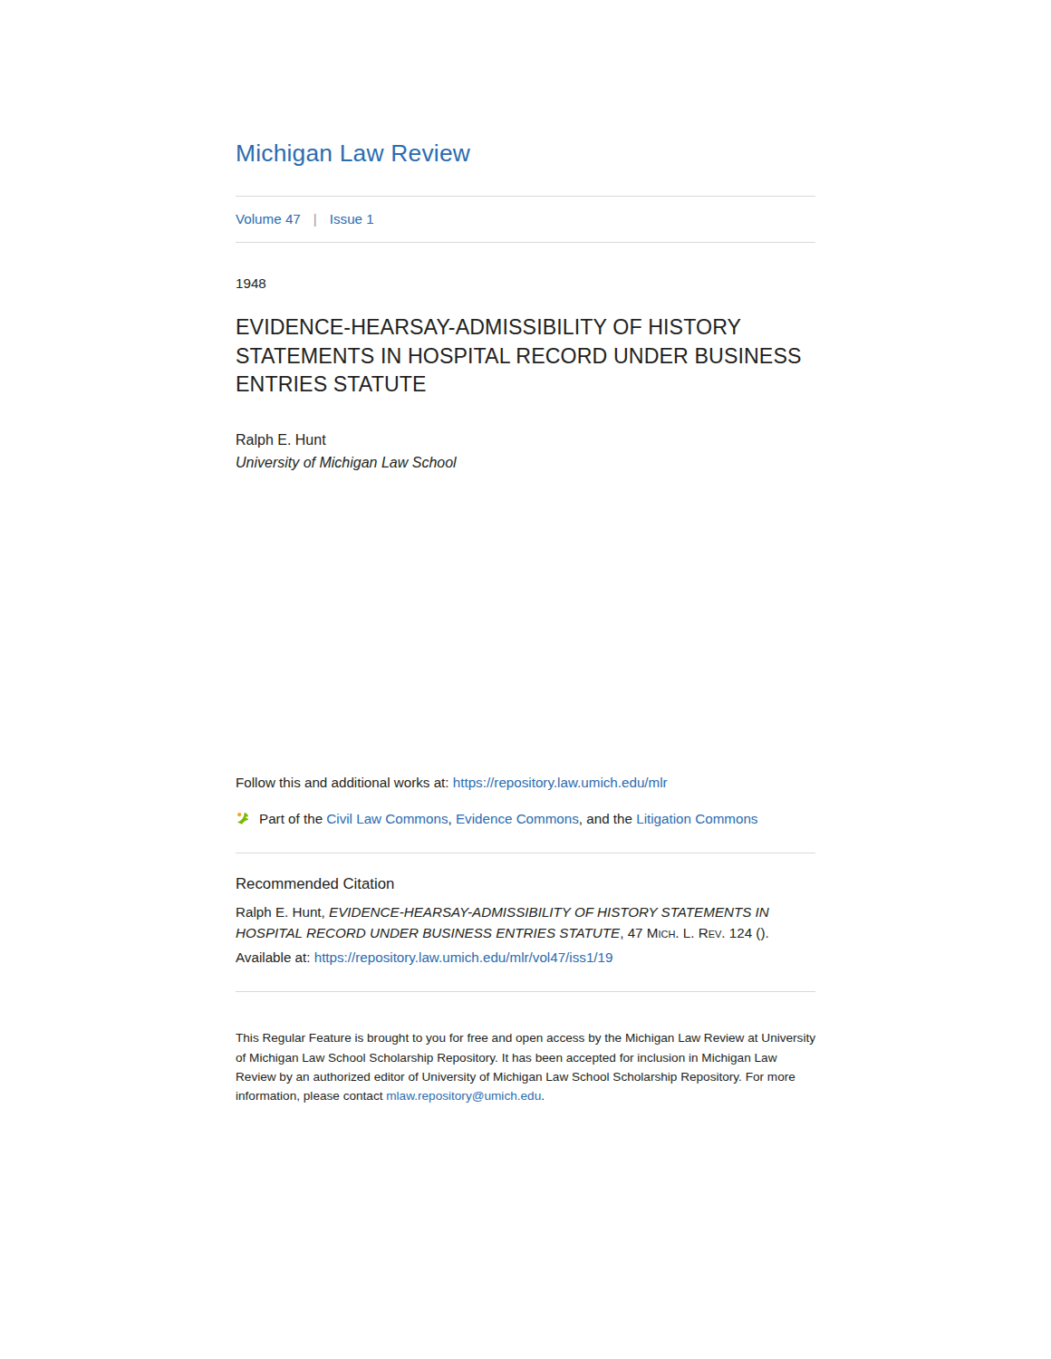Michigan Law Review
Volume 47 | Issue 1
1948
Evidence-Hearsay-Admissibility of History Statements in Hospital Record Under Business Entries Statute
Ralph E. Hunt
University of Michigan Law School
Follow this and additional works at: https://repository.law.umich.edu/mlr
Part of the Civil Law Commons, Evidence Commons, and the Litigation Commons
Recommended Citation
Ralph E. Hunt, EVIDENCE-HEARSAY-ADMISSIBILITY OF HISTORY STATEMENTS IN HOSPITAL RECORD UNDER BUSINESS ENTRIES STATUTE, 47 Mich. L. Rev. 124 ().
Available at: https://repository.law.umich.edu/mlr/vol47/iss1/19
This Regular Feature is brought to you for free and open access by the Michigan Law Review at University of Michigan Law School Scholarship Repository. It has been accepted for inclusion in Michigan Law Review by an authorized editor of University of Michigan Law School Scholarship Repository. For more information, please contact mlaw.repository@umich.edu.